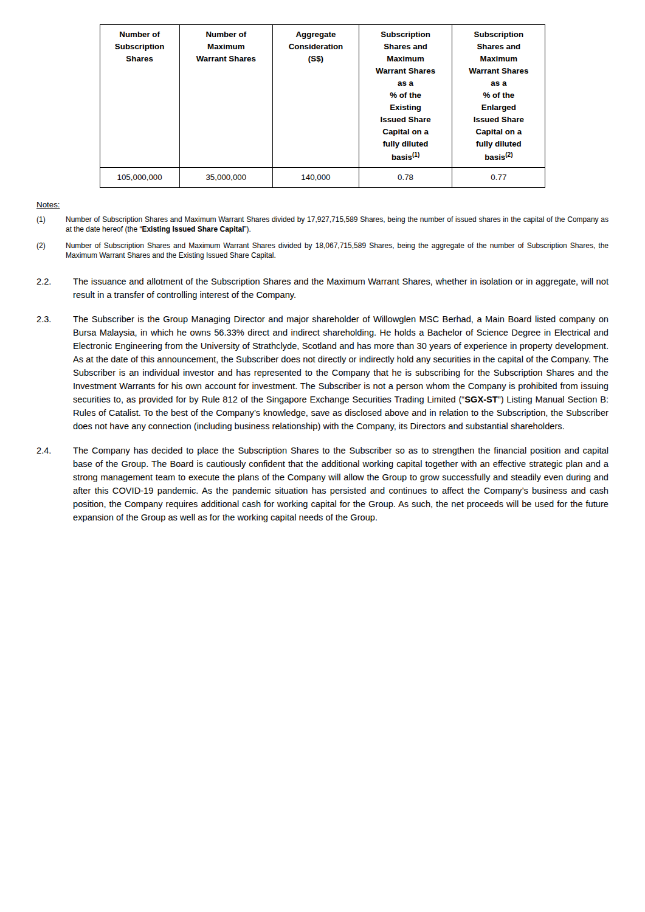| Number of Subscription Shares | Number of Maximum Warrant Shares | Aggregate Consideration (S$) | Subscription Shares and Maximum Warrant Shares as a % of the Existing Issued Share Capital on a fully diluted basis (1) | Subscription Shares and Maximum Warrant Shares as a % of the Enlarged Issued Share Capital on a fully diluted basis (2) |
| --- | --- | --- | --- | --- |
| 105,000,000 | 35,000,000 | 140,000 | 0.78 | 0.77 |
Notes:
(1) Number of Subscription Shares and Maximum Warrant Shares divided by 17,927,715,589 Shares, being the number of issued shares in the capital of the Company as at the date hereof (the “Existing Issued Share Capital”).
(2) Number of Subscription Shares and Maximum Warrant Shares divided by 18,067,715,589 Shares, being the aggregate of the number of Subscription Shares, the Maximum Warrant Shares and the Existing Issued Share Capital.
2.2. The issuance and allotment of the Subscription Shares and the Maximum Warrant Shares, whether in isolation or in aggregate, will not result in a transfer of controlling interest of the Company.
2.3. The Subscriber is the Group Managing Director and major shareholder of Willowglen MSC Berhad, a Main Board listed company on Bursa Malaysia, in which he owns 56.33% direct and indirect shareholding. He holds a Bachelor of Science Degree in Electrical and Electronic Engineering from the University of Strathclyde, Scotland and has more than 30 years of experience in property development. As at the date of this announcement, the Subscriber does not directly or indirectly hold any securities in the capital of the Company. The Subscriber is an individual investor and has represented to the Company that he is subscribing for the Subscription Shares and the Investment Warrants for his own account for investment. The Subscriber is not a person whom the Company is prohibited from issuing securities to, as provided for by Rule 812 of the Singapore Exchange Securities Trading Limited (“SGX-ST”) Listing Manual Section B: Rules of Catalist. To the best of the Company’s knowledge, save as disclosed above and in relation to the Subscription, the Subscriber does not have any connection (including business relationship) with the Company, its Directors and substantial shareholders.
2.4. The Company has decided to place the Subscription Shares to the Subscriber so as to strengthen the financial position and capital base of the Group. The Board is cautiously confident that the additional working capital together with an effective strategic plan and a strong management team to execute the plans of the Company will allow the Group to grow successfully and steadily even during and after this COVID-19 pandemic. As the pandemic situation has persisted and continues to affect the Company’s business and cash position, the Company requires additional cash for working capital for the Group. As such, the net proceeds will be used for the future expansion of the Group as well as for the working capital needs of the Group.